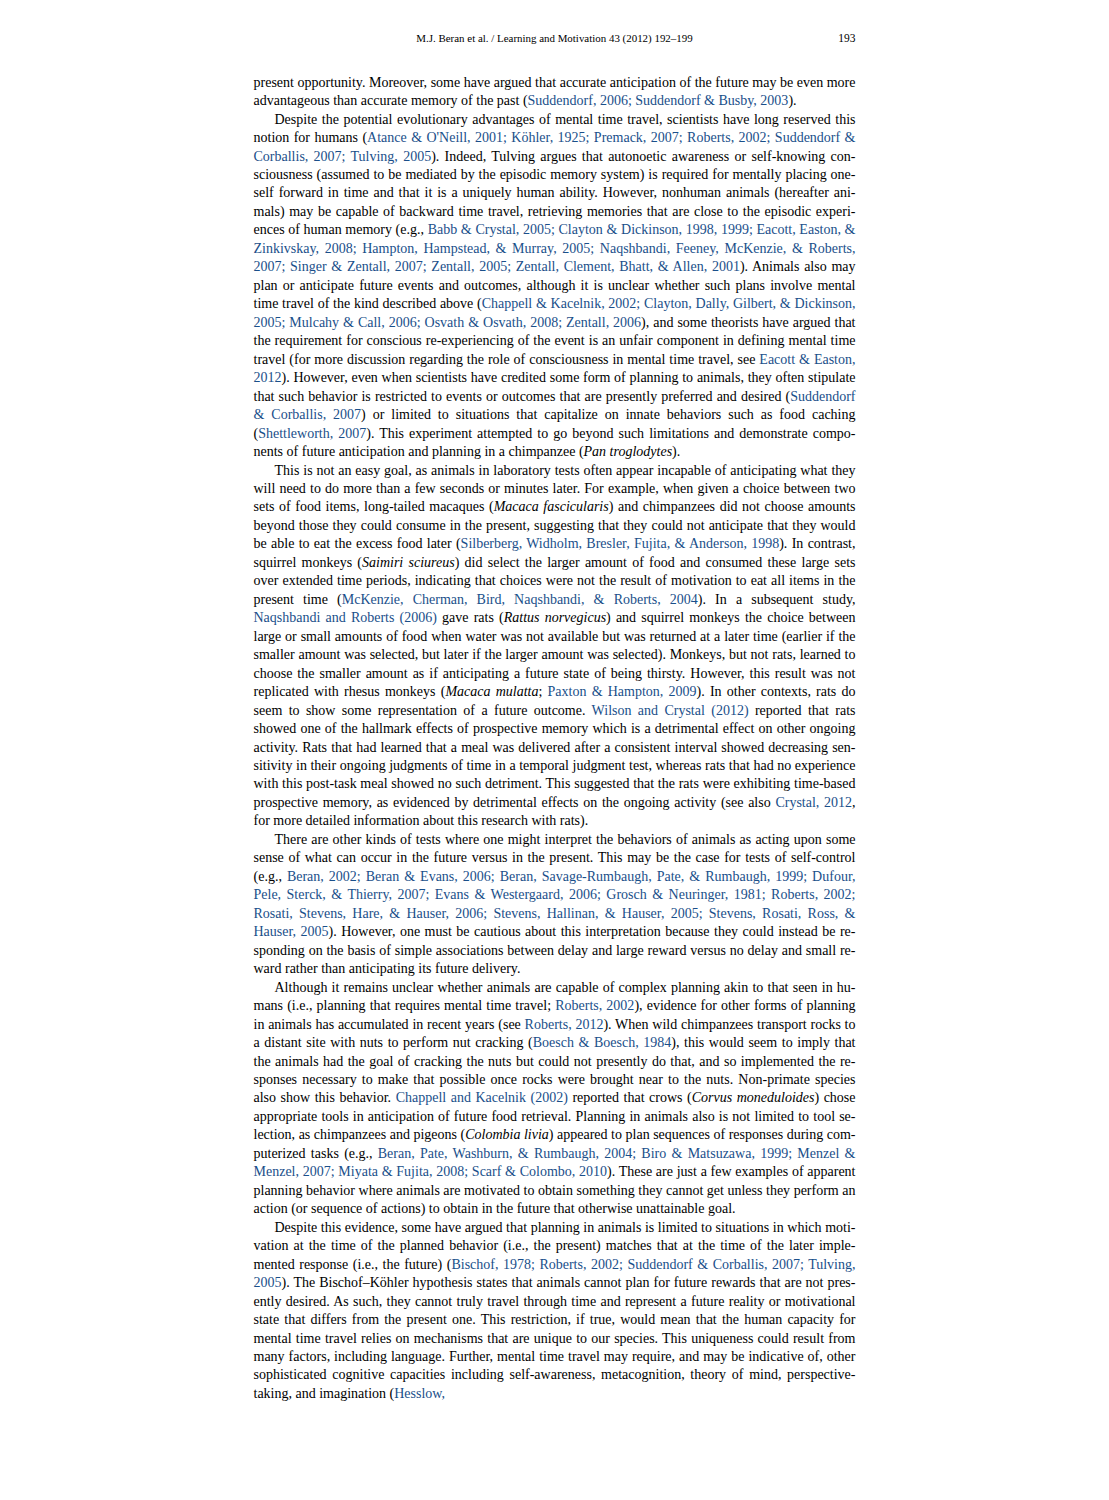M.J. Beran et al. / Learning and Motivation 43 (2012) 192–199 193
present opportunity. Moreover, some have argued that accurate anticipation of the future may be even more advantageous than accurate memory of the past (Suddendorf, 2006; Suddendorf & Busby, 2003).
Despite the potential evolutionary advantages of mental time travel, scientists have long reserved this notion for humans (Atance & O'Neill, 2001; Köhler, 1925; Premack, 2007; Roberts, 2002; Suddendorf & Corballis, 2007; Tulving, 2005). Indeed, Tulving argues that autonoetic awareness or self-knowing consciousness (assumed to be mediated by the episodic memory system) is required for mentally placing oneself forward in time and that it is a uniquely human ability. However, nonhuman animals (hereafter animals) may be capable of backward time travel, retrieving memories that are close to the episodic experiences of human memory (e.g., Babb & Crystal, 2005; Clayton & Dickinson, 1998, 1999; Eacott, Easton, & Zinkivskay, 2008; Hampton, Hampstead, & Murray, 2005; Naqshbandi, Feeney, McKenzie, & Roberts, 2007; Singer & Zentall, 2007; Zentall, 2005; Zentall, Clement, Bhatt, & Allen, 2001). Animals also may plan or anticipate future events and outcomes, although it is unclear whether such plans involve mental time travel of the kind described above (Chappell & Kacelnik, 2002; Clayton, Dally, Gilbert, & Dickinson, 2005; Mulcahy & Call, 2006; Osvath & Osvath, 2008; Zentall, 2006), and some theorists have argued that the requirement for conscious re-experiencing of the event is an unfair component in defining mental time travel (for more discussion regarding the role of consciousness in mental time travel, see Eacott & Easton, 2012). However, even when scientists have credited some form of planning to animals, they often stipulate that such behavior is restricted to events or outcomes that are presently preferred and desired (Suddendorf & Corballis, 2007) or limited to situations that capitalize on innate behaviors such as food caching (Shettleworth, 2007). This experiment attempted to go beyond such limitations and demonstrate components of future anticipation and planning in a chimpanzee (Pan troglodytes).
This is not an easy goal, as animals in laboratory tests often appear incapable of anticipating what they will need to do more than a few seconds or minutes later. For example, when given a choice between two sets of food items, long-tailed macaques (Macaca fascicularis) and chimpanzees did not choose amounts beyond those they could consume in the present, suggesting that they could not anticipate that they would be able to eat the excess food later (Silberberg, Widholm, Bresler, Fujita, & Anderson, 1998). In contrast, squirrel monkeys (Saimiri sciureus) did select the larger amount of food and consumed these large sets over extended time periods, indicating that choices were not the result of motivation to eat all items in the present time (McKenzie, Cherman, Bird, Naqshbandi, & Roberts, 2004). In a subsequent study, Naqshbandi and Roberts (2006) gave rats (Rattus norvegicus) and squirrel monkeys the choice between large or small amounts of food when water was not available but was returned at a later time (earlier if the smaller amount was selected, but later if the larger amount was selected). Monkeys, but not rats, learned to choose the smaller amount as if anticipating a future state of being thirsty. However, this result was not replicated with rhesus monkeys (Macaca mulatta; Paxton & Hampton, 2009). In other contexts, rats do seem to show some representation of a future outcome. Wilson and Crystal (2012) reported that rats showed one of the hallmark effects of prospective memory which is a detrimental effect on other ongoing activity. Rats that had learned that a meal was delivered after a consistent interval showed decreasing sensitivity in their ongoing judgments of time in a temporal judgment test, whereas rats that had no experience with this post-task meal showed no such detriment. This suggested that the rats were exhibiting time-based prospective memory, as evidenced by detrimental effects on the ongoing activity (see also Crystal, 2012, for more detailed information about this research with rats).
There are other kinds of tests where one might interpret the behaviors of animals as acting upon some sense of what can occur in the future versus in the present. This may be the case for tests of self-control (e.g., Beran, 2002; Beran & Evans, 2006; Beran, Savage-Rumbaugh, Pate, & Rumbaugh, 1999; Dufour, Pele, Sterck, & Thierry, 2007; Evans & Westergaard, 2006; Grosch & Neuringer, 1981; Roberts, 2002; Rosati, Stevens, Hare, & Hauser, 2006; Stevens, Hallinan, & Hauser, 2005; Stevens, Rosati, Ross, & Hauser, 2005). However, one must be cautious about this interpretation because they could instead be responding on the basis of simple associations between delay and large reward versus no delay and small reward rather than anticipating its future delivery.
Although it remains unclear whether animals are capable of complex planning akin to that seen in humans (i.e., planning that requires mental time travel; Roberts, 2002), evidence for other forms of planning in animals has accumulated in recent years (see Roberts, 2012). When wild chimpanzees transport rocks to a distant site with nuts to perform nut cracking (Boesch & Boesch, 1984), this would seem to imply that the animals had the goal of cracking the nuts but could not presently do that, and so implemented the responses necessary to make that possible once rocks were brought near to the nuts. Non-primate species also show this behavior. Chappell and Kacelnik (2002) reported that crows (Corvus moneduloides) chose appropriate tools in anticipation of future food retrieval. Planning in animals also is not limited to tool selection, as chimpanzees and pigeons (Colombia livia) appeared to plan sequences of responses during computerized tasks (e.g., Beran, Pate, Washburn, & Rumbaugh, 2004; Biro & Matsuzawa, 1999; Menzel & Menzel, 2007; Miyata & Fujita, 2008; Scarf & Colombo, 2010). These are just a few examples of apparent planning behavior where animals are motivated to obtain something they cannot get unless they perform an action (or sequence of actions) to obtain in the future that otherwise unattainable goal.
Despite this evidence, some have argued that planning in animals is limited to situations in which motivation at the time of the planned behavior (i.e., the present) matches that at the time of the later implemented response (i.e., the future) (Bischof, 1978; Roberts, 2002; Suddendorf & Corballis, 2007; Tulving, 2005). The Bischof–Köhler hypothesis states that animals cannot plan for future rewards that are not presently desired. As such, they cannot truly travel through time and represent a future reality or motivational state that differs from the present one. This restriction, if true, would mean that the human capacity for mental time travel relies on mechanisms that are unique to our species. This uniqueness could result from many factors, including language. Further, mental time travel may require, and may be indicative of, other sophisticated cognitive capacities including self-awareness, metacognition, theory of mind, perspective-taking, and imagination (Hesslow,